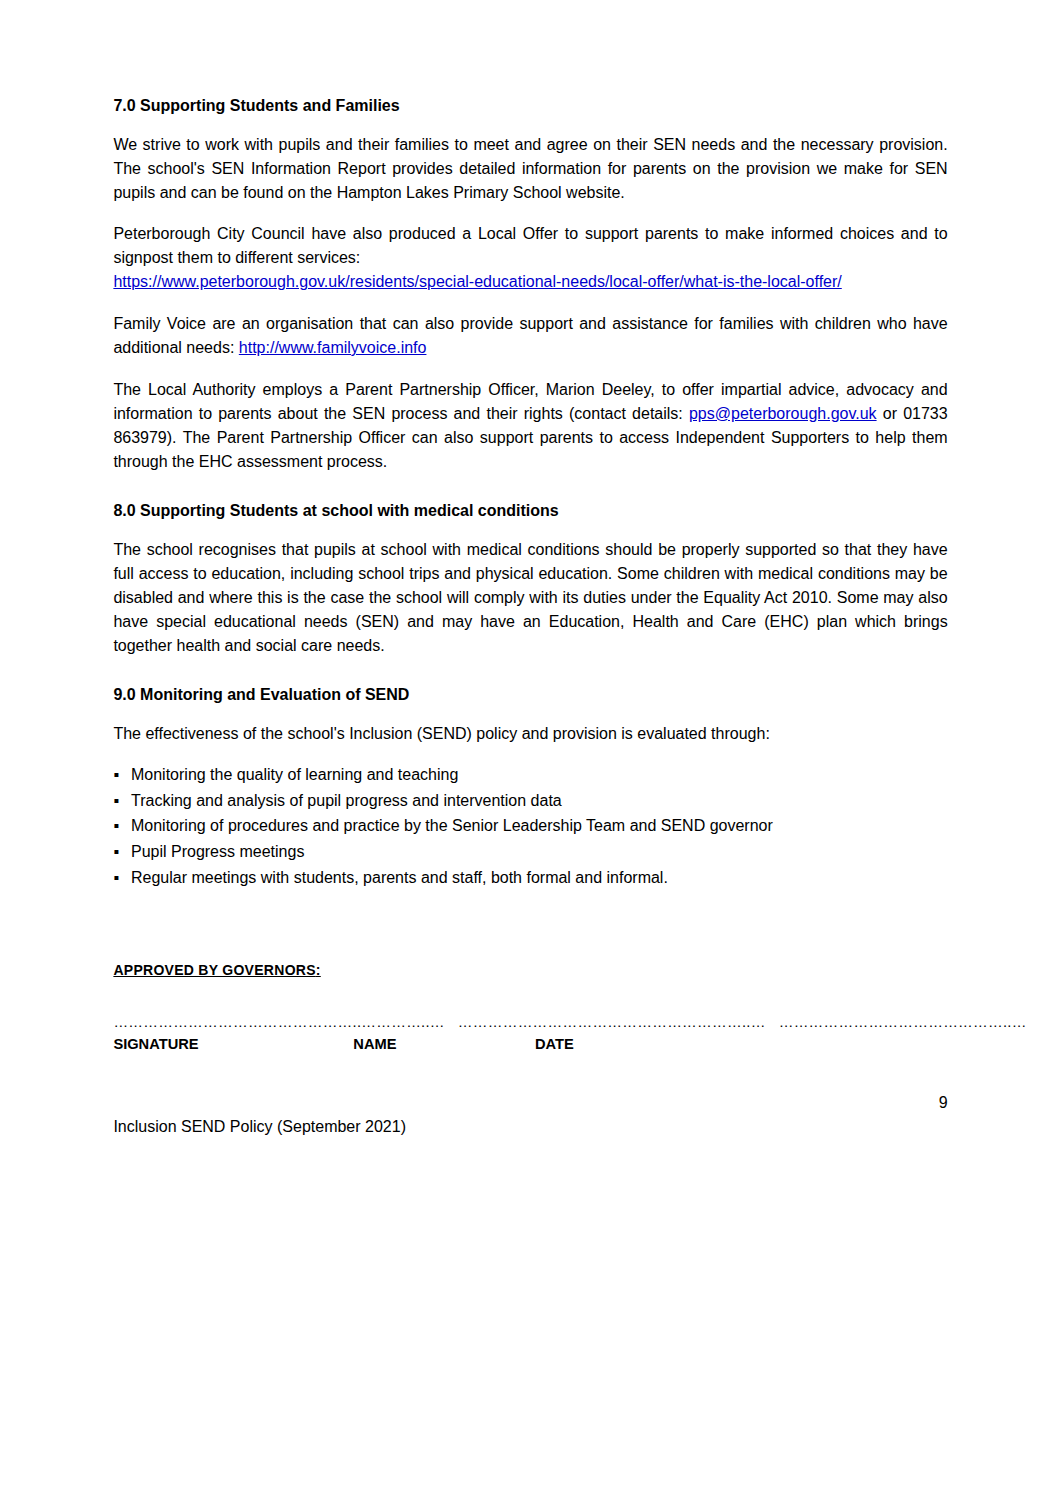7.0 Supporting Students and Families
We strive to work with pupils and their families to meet and agree on their SEN needs and the necessary provision. The school's SEN Information Report provides detailed information for parents on the provision we make for SEN pupils and can be found on the Hampton Lakes Primary School website.
Peterborough City Council have also produced a Local Offer to support parents to make informed choices and to signpost them to different services:
https://www.peterborough.gov.uk/residents/special-educational-needs/local-offer/what-is-the-local-offer/
Family Voice are an organisation that can also provide support and assistance for families with children who have additional needs: http://www.familyvoice.info
The Local Authority employs a Parent Partnership Officer, Marion Deeley, to offer impartial advice, advocacy and information to parents about the SEN process and their rights (contact details: pps@peterborough.gov.uk or 01733 863979). The Parent Partnership Officer can also support parents to access Independent Supporters to help them through the EHC assessment process.
8.0 Supporting Students at school with medical conditions
The school recognises that pupils at school with medical conditions should be properly supported so that they have full access to education, including school trips and physical education. Some children with medical conditions may be disabled and where this is the case the school will comply with its duties under the Equality Act 2010. Some may also have special educational needs (SEN) and may have an Education, Health and Care (EHC) plan which brings together health and social care needs.
9.0 Monitoring and Evaluation of SEND
The effectiveness of the school's Inclusion (SEND) policy and provision is evaluated through:
Monitoring the quality of learning and teaching
Tracking and analysis of pupil progress and intervention data
Monitoring of procedures and practice by the Senior Leadership Team and SEND governor
Pupil Progress meetings
Regular meetings with students, parents and staff, both formal and informal.
APPROVED BY GOVERNORS:
…………………………………………..…………..… …………………………………………………..… ………………………………………..…
SIGNATURE NAME DATE
9
Inclusion SEND Policy (September 2021)